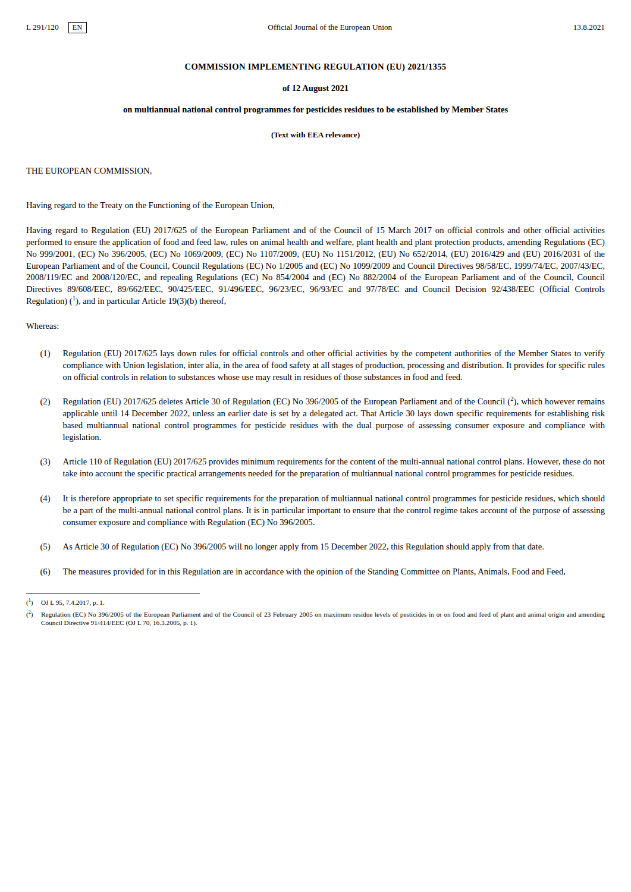L 291/120 EN
Official Journal of the European Union
13.8.2021
COMMISSION IMPLEMENTING REGULATION (EU) 2021/1355
of 12 August 2021
on multiannual national control programmes for pesticides residues to be established by Member States
(Text with EEA relevance)
THE EUROPEAN COMMISSION,
Having regard to the Treaty on the Functioning of the European Union,
Having regard to Regulation (EU) 2017/625 of the European Parliament and of the Council of 15 March 2017 on official controls and other official activities performed to ensure the application of food and feed law, rules on animal health and welfare, plant health and plant protection products, amending Regulations (EC) No 999/2001, (EC) No 396/2005, (EC) No 1069/2009, (EC) No 1107/2009, (EU) No 1151/2012, (EU) No 652/2014, (EU) 2016/429 and (EU) 2016/2031 of the European Parliament and of the Council, Council Regulations (EC) No 1/2005 and (EC) No 1099/2009 and Council Directives 98/58/EC, 1999/74/EC, 2007/43/EC, 2008/119/EC and 2008/120/EC, and repealing Regulations (EC) No 854/2004 and (EC) No 882/2004 of the European Parliament and of the Council, Council Directives 89/608/EEC, 89/662/EEC, 90/425/EEC, 91/496/EEC, 96/23/EC, 96/93/EC and 97/78/EC and Council Decision 92/438/EEC (Official Controls Regulation) (1), and in particular Article 19(3)(b) thereof,
Whereas:
(1) Regulation (EU) 2017/625 lays down rules for official controls and other official activities by the competent authorities of the Member States to verify compliance with Union legislation, inter alia, in the area of food safety at all stages of production, processing and distribution. It provides for specific rules on official controls in relation to substances whose use may result in residues of those substances in food and feed.
(2) Regulation (EU) 2017/625 deletes Article 30 of Regulation (EC) No 396/2005 of the European Parliament and of the Council (2), which however remains applicable until 14 December 2022, unless an earlier date is set by a delegated act. That Article 30 lays down specific requirements for establishing risk based multiannual national control programmes for pesticide residues with the dual purpose of assessing consumer exposure and compliance with legislation.
(3) Article 110 of Regulation (EU) 2017/625 provides minimum requirements for the content of the multi-annual national control plans. However, these do not take into account the specific practical arrangements needed for the preparation of multiannual national control programmes for pesticide residues.
(4) It is therefore appropriate to set specific requirements for the preparation of multiannual national control programmes for pesticide residues, which should be a part of the multi-annual national control plans. It is in particular important to ensure that the control regime takes account of the purpose of assessing consumer exposure and compliance with Regulation (EC) No 396/2005.
(5) As Article 30 of Regulation (EC) No 396/2005 will no longer apply from 15 December 2022, this Regulation should apply from that date.
(6) The measures provided for in this Regulation are in accordance with the opinion of the Standing Committee on Plants, Animals, Food and Feed,
(1) OJ L 95, 7.4.2017, p. 1.
(2) Regulation (EC) No 396/2005 of the European Parliament and of the Council of 23 February 2005 on maximum residue levels of pesticides in or on food and feed of plant and animal origin and amending Council Directive 91/414/EEC (OJ L 70, 16.3.2005, p. 1).